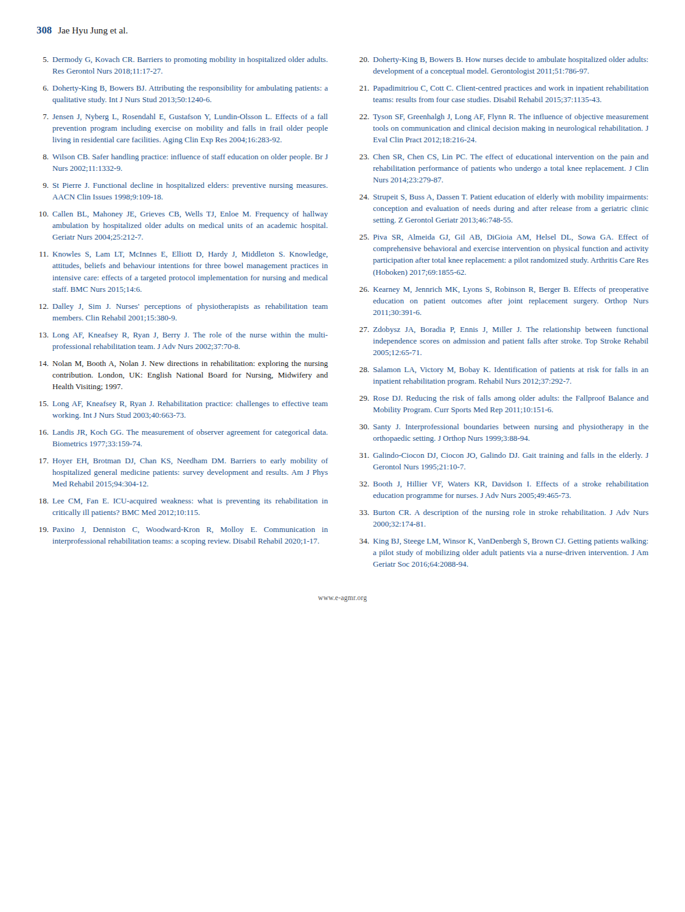308 Jae Hyu Jung et al.
5. Dermody G, Kovach CR. Barriers to promoting mobility in hospitalized older adults. Res Gerontol Nurs 2018;11:17-27.
6. Doherty-King B, Bowers BJ. Attributing the responsibility for ambulating patients: a qualitative study. Int J Nurs Stud 2013;50:1240-6.
7. Jensen J, Nyberg L, Rosendahl E, Gustafson Y, Lundin-Olsson L. Effects of a fall prevention program including exercise on mobility and falls in frail older people living in residential care facilities. Aging Clin Exp Res 2004;16:283-92.
8. Wilson CB. Safer handling practice: influence of staff education on older people. Br J Nurs 2002;11:1332-9.
9. St Pierre J. Functional decline in hospitalized elders: preventive nursing measures. AACN Clin Issues 1998;9:109-18.
10. Callen BL, Mahoney JE, Grieves CB, Wells TJ, Enloe M. Frequency of hallway ambulation by hospitalized older adults on medical units of an academic hospital. Geriatr Nurs 2004;25:212-7.
11. Knowles S, Lam LT, McInnes E, Elliott D, Hardy J, Middleton S. Knowledge, attitudes, beliefs and behaviour intentions for three bowel management practices in intensive care: effects of a targeted protocol implementation for nursing and medical staff. BMC Nurs 2015;14:6.
12. Dalley J, Sim J. Nurses' perceptions of physiotherapists as rehabilitation team members. Clin Rehabil 2001;15:380-9.
13. Long AF, Kneafsey R, Ryan J, Berry J. The role of the nurse within the multi-professional rehabilitation team. J Adv Nurs 2002;37:70-8.
14. Nolan M, Booth A, Nolan J. New directions in rehabilitation: exploring the nursing contribution. London, UK: English National Board for Nursing, Midwifery and Health Visiting; 1997.
15. Long AF, Kneafsey R, Ryan J. Rehabilitation practice: challenges to effective team working. Int J Nurs Stud 2003;40:663-73.
16. Landis JR, Koch GG. The measurement of observer agreement for categorical data. Biometrics 1977;33:159-74.
17. Hoyer EH, Brotman DJ, Chan KS, Needham DM. Barriers to early mobility of hospitalized general medicine patients: survey development and results. Am J Phys Med Rehabil 2015;94:304-12.
18. Lee CM, Fan E. ICU-acquired weakness: what is preventing its rehabilitation in critically ill patients? BMC Med 2012;10:115.
19. Paxino J, Denniston C, Woodward-Kron R, Molloy E. Communication in interprofessional rehabilitation teams: a scoping review. Disabil Rehabil 2020;1-17.
20. Doherty-King B, Bowers B. How nurses decide to ambulate hospitalized older adults: development of a conceptual model. Gerontologist 2011;51:786-97.
21. Papadimitriou C, Cott C. Client-centred practices and work in inpatient rehabilitation teams: results from four case studies. Disabil Rehabil 2015;37:1135-43.
22. Tyson SF, Greenhalgh J, Long AF, Flynn R. The influence of objective measurement tools on communication and clinical decision making in neurological rehabilitation. J Eval Clin Pract 2012;18:216-24.
23. Chen SR, Chen CS, Lin PC. The effect of educational intervention on the pain and rehabilitation performance of patients who undergo a total knee replacement. J Clin Nurs 2014;23:279-87.
24. Strupeit S, Buss A, Dassen T. Patient education of elderly with mobility impairments: conception and evaluation of needs during and after release from a geriatric clinic setting. Z Gerontol Geriatr 2013;46:748-55.
25. Piva SR, Almeida GJ, Gil AB, DiGioia AM, Helsel DL, Sowa GA. Effect of comprehensive behavioral and exercise intervention on physical function and activity participation after total knee replacement: a pilot randomized study. Arthritis Care Res (Hoboken) 2017;69:1855-62.
26. Kearney M, Jennrich MK, Lyons S, Robinson R, Berger B. Effects of preoperative education on patient outcomes after joint replacement surgery. Orthop Nurs 2011;30:391-6.
27. Zdobysz JA, Boradia P, Ennis J, Miller J. The relationship between functional independence scores on admission and patient falls after stroke. Top Stroke Rehabil 2005;12:65-71.
28. Salamon LA, Victory M, Bobay K. Identification of patients at risk for falls in an inpatient rehabilitation program. Rehabil Nurs 2012;37:292-7.
29. Rose DJ. Reducing the risk of falls among older adults: the Fallproof Balance and Mobility Program. Curr Sports Med Rep 2011;10:151-6.
30. Santy J. Interprofessional boundaries between nursing and physiotherapy in the orthopaedic setting. J Orthop Nurs 1999;3:88-94.
31. Galindo-Ciocon DJ, Ciocon JO, Galindo DJ. Gait training and falls in the elderly. J Gerontol Nurs 1995;21:10-7.
32. Booth J, Hillier VF, Waters KR, Davidson I. Effects of a stroke rehabilitation education programme for nurses. J Adv Nurs 2005;49:465-73.
33. Burton CR. A description of the nursing role in stroke rehabilitation. J Adv Nurs 2000;32:174-81.
34. King BJ, Steege LM, Winsor K, VanDenbergh S, Brown CJ. Getting patients walking: a pilot study of mobilizing older adult patients via a nurse-driven intervention. J Am Geriatr Soc 2016;64:2088-94.
www.e-agmr.org